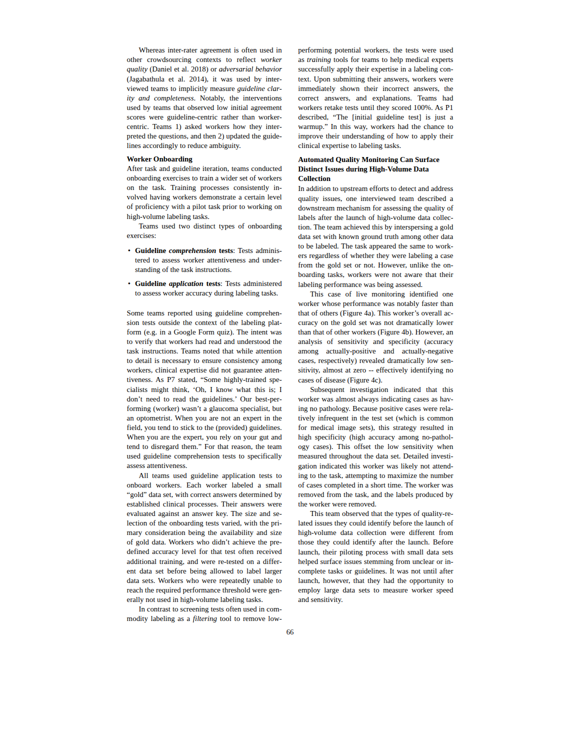Whereas inter-rater agreement is often used in other crowdsourcing contexts to reflect worker quality (Daniel et al. 2018) or adversarial behavior (Jagabathula et al. 2014), it was used by interviewed teams to implicitly measure guideline clarity and completeness. Notably, the interventions used by teams that observed low initial agreement scores were guideline-centric rather than worker-centric. Teams 1) asked workers how they interpreted the questions, and then 2) updated the guidelines accordingly to reduce ambiguity.
Worker Onboarding
After task and guideline iteration, teams conducted onboarding exercises to train a wider set of workers on the task. Training processes consistently involved having workers demonstrate a certain level of proficiency with a pilot task prior to working on high-volume labeling tasks.
Teams used two distinct types of onboarding exercises:
Guideline comprehension tests: Tests administered to assess worker attentiveness and understanding of the task instructions.
Guideline application tests: Tests administered to assess worker accuracy during labeling tasks.
Some teams reported using guideline comprehension tests outside the context of the labeling platform (e.g. in a Google Form quiz). The intent was to verify that workers had read and understood the task instructions. Teams noted that while attention to detail is necessary to ensure consistency among workers, clinical expertise did not guarantee attentiveness. As P7 stated, “Some highly-trained specialists might think, ‘Oh, I know what this is; I don’t need to read the guidelines.’ Our best-performing (worker) wasn’t a glaucoma specialist, but an optometrist. When you are not an expert in the field, you tend to stick to the (provided) guidelines. When you are the expert, you rely on your gut and tend to disregard them.” For that reason, the team used guideline comprehension tests to specifically assess attentiveness.
All teams used guideline application tests to onboard workers. Each worker labeled a small “gold” data set, with correct answers determined by established clinical processes. Their answers were evaluated against an answer key. The size and selection of the onboarding tests varied, with the primary consideration being the availability and size of gold data. Workers who didn’t achieve the predefined accuracy level for that test often received additional training, and were re-tested on a different data set before being allowed to label larger data sets. Workers who were repeatedly unable to reach the required performance threshold were generally not used in high-volume labeling tasks.
In contrast to screening tests often used in commodity labeling as a filtering tool to remove low-performing potential workers, the tests were used as training tools for teams to help medical experts successfully apply their expertise in a labeling context. Upon submitting their answers, workers were immediately shown their incorrect answers, the correct answers, and explanations. Teams had workers retake tests until they scored 100%. As P1 described, “The [initial guideline test] is just a warmup.” In this way, workers had the chance to improve their understanding of how to apply their clinical expertise to labeling tasks.
Automated Quality Monitoring Can Surface Distinct Issues during High-Volume Data Collection
In addition to upstream efforts to detect and address quality issues, one interviewed team described a downstream mechanism for assessing the quality of labels after the launch of high-volume data collection. The team achieved this by interspersing a gold data set with known ground truth among other data to be labeled. The task appeared the same to workers regardless of whether they were labeling a case from the gold set or not. However, unlike the onboarding tasks, workers were not aware that their labeling performance was being assessed.
This case of live monitoring identified one worker whose performance was notably faster than that of others (Figure 4a). This worker’s overall accuracy on the gold set was not dramatically lower than that of other workers (Figure 4b). However, an analysis of sensitivity and specificity (accuracy among actually-positive and actually-negative cases, respectively) revealed dramatically low sensitivity, almost at zero -- effectively identifying no cases of disease (Figure 4c).
Subsequent investigation indicated that this worker was almost always indicating cases as having no pathology. Because positive cases were relatively infrequent in the test set (which is common for medical image sets), this strategy resulted in high specificity (high accuracy among no-pathology cases). This offset the low sensitivity when measured throughout the data set. Detailed investigation indicated this worker was likely not attending to the task, attempting to maximize the number of cases completed in a short time. The worker was removed from the task, and the labels produced by the worker were removed.
This team observed that the types of quality-related issues they could identify before the launch of high-volume data collection were different from those they could identify after the launch. Before launch, their piloting process with small data sets helped surface issues stemming from unclear or incomplete tasks or guidelines. It was not until after launch, however, that they had the opportunity to employ large data sets to measure worker speed and sensitivity.
66